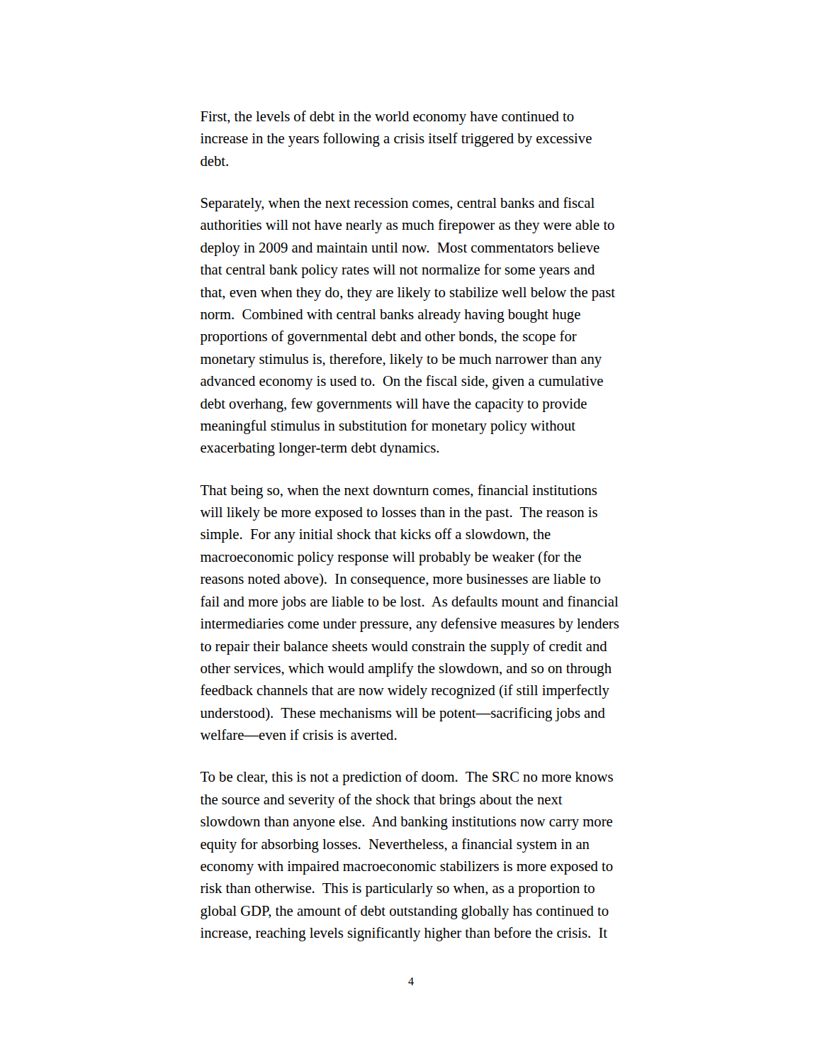First, the levels of debt in the world economy have continued to increase in the years following a crisis itself triggered by excessive debt.
Separately, when the next recession comes, central banks and fiscal authorities will not have nearly as much firepower as they were able to deploy in 2009 and maintain until now. Most commentators believe that central bank policy rates will not normalize for some years and that, even when they do, they are likely to stabilize well below the past norm. Combined with central banks already having bought huge proportions of governmental debt and other bonds, the scope for monetary stimulus is, therefore, likely to be much narrower than any advanced economy is used to. On the fiscal side, given a cumulative debt overhang, few governments will have the capacity to provide meaningful stimulus in substitution for monetary policy without exacerbating longer-term debt dynamics.
That being so, when the next downturn comes, financial institutions will likely be more exposed to losses than in the past. The reason is simple. For any initial shock that kicks off a slowdown, the macroeconomic policy response will probably be weaker (for the reasons noted above). In consequence, more businesses are liable to fail and more jobs are liable to be lost. As defaults mount and financial intermediaries come under pressure, any defensive measures by lenders to repair their balance sheets would constrain the supply of credit and other services, which would amplify the slowdown, and so on through feedback channels that are now widely recognized (if still imperfectly understood). These mechanisms will be potent—sacrificing jobs and welfare—even if crisis is averted.
To be clear, this is not a prediction of doom. The SRC no more knows the source and severity of the shock that brings about the next slowdown than anyone else. And banking institutions now carry more equity for absorbing losses. Nevertheless, a financial system in an economy with impaired macroeconomic stabilizers is more exposed to risk than otherwise. This is particularly so when, as a proportion to global GDP, the amount of debt outstanding globally has continued to increase, reaching levels significantly higher than before the crisis. It
4